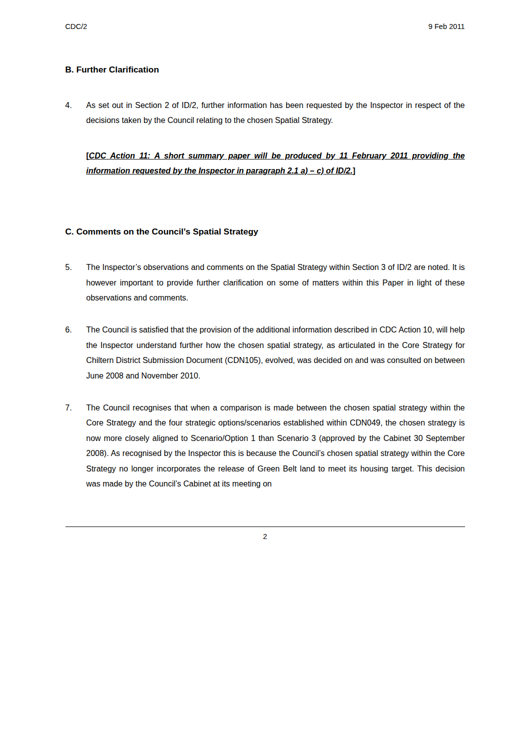CDC/2 9 Feb 2011
B. Further Clarification
4. As set out in Section 2 of ID/2, further information has been requested by the Inspector in respect of the decisions taken by the Council relating to the chosen Spatial Strategy.
[CDC Action 11: A short summary paper will be produced by 11 February 2011 providing the information requested by the Inspector in paragraph 2.1 a) – c) of ID/2.]
C. Comments on the Council’s Spatial Strategy
5. The Inspector’s observations and comments on the Spatial Strategy within Section 3 of ID/2 are noted. It is however important to provide further clarification on some of matters within this Paper in light of these observations and comments.
6. The Council is satisfied that the provision of the additional information described in CDC Action 10, will help the Inspector understand further how the chosen spatial strategy, as articulated in the Core Strategy for Chiltern District Submission Document (CDN105), evolved, was decided on and was consulted on between June 2008 and November 2010.
7. The Council recognises that when a comparison is made between the chosen spatial strategy within the Core Strategy and the four strategic options/scenarios established within CDN049, the chosen strategy is now more closely aligned to Scenario/Option 1 than Scenario 3 (approved by the Cabinet 30 September 2008). As recognised by the Inspector this is because the Council’s chosen spatial strategy within the Core Strategy no longer incorporates the release of Green Belt land to meet its housing target. This decision was made by the Council’s Cabinet at its meeting on
2